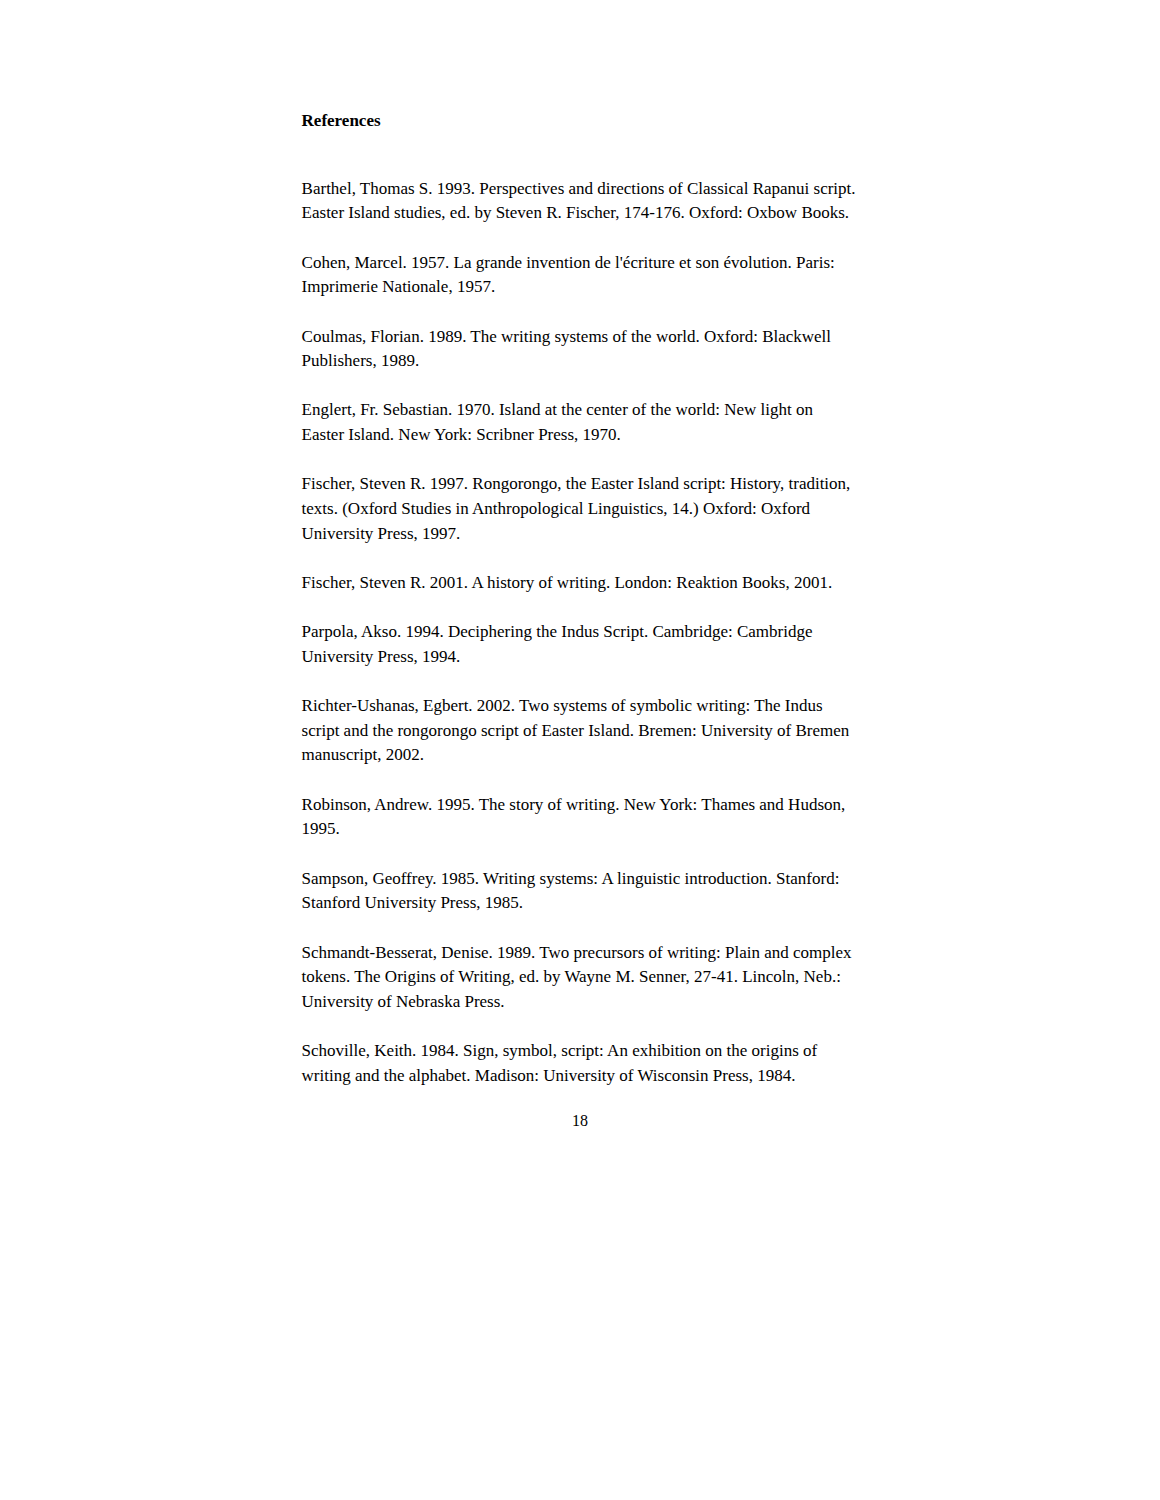References
Barthel, Thomas S. 1993. Perspectives and directions of Classical Rapanui script. Easter Island studies, ed. by Steven R. Fischer, 174-176. Oxford: Oxbow Books.
Cohen, Marcel. 1957. La grande invention de l'écriture et son évolution. Paris: Imprimerie Nationale, 1957.
Coulmas, Florian. 1989. The writing systems of the world. Oxford: Blackwell Publishers, 1989.
Englert, Fr. Sebastian. 1970. Island at the center of the world: New light on Easter Island. New York: Scribner Press, 1970.
Fischer, Steven R. 1997. Rongorongo, the Easter Island script: History, tradition, texts. (Oxford Studies in Anthropological Linguistics, 14.) Oxford: Oxford University Press, 1997.
Fischer, Steven R. 2001. A history of writing. London: Reaktion Books, 2001.
Parpola, Akso. 1994. Deciphering the Indus Script. Cambridge: Cambridge University Press, 1994.
Richter-Ushanas, Egbert. 2002. Two systems of symbolic writing: The Indus script and the rongorongo script of Easter Island. Bremen: University of Bremen manuscript, 2002.
Robinson, Andrew. 1995. The story of writing. New York: Thames and Hudson, 1995.
Sampson, Geoffrey. 1985. Writing systems: A linguistic introduction. Stanford: Stanford University Press, 1985.
Schmandt-Besserat, Denise. 1989. Two precursors of writing: Plain and complex tokens. The Origins of Writing, ed. by Wayne M. Senner, 27-41. Lincoln, Neb.: University of Nebraska Press.
Schoville, Keith. 1984. Sign, symbol, script: An exhibition on the origins of writing and the alphabet. Madison: University of Wisconsin Press, 1984.
18